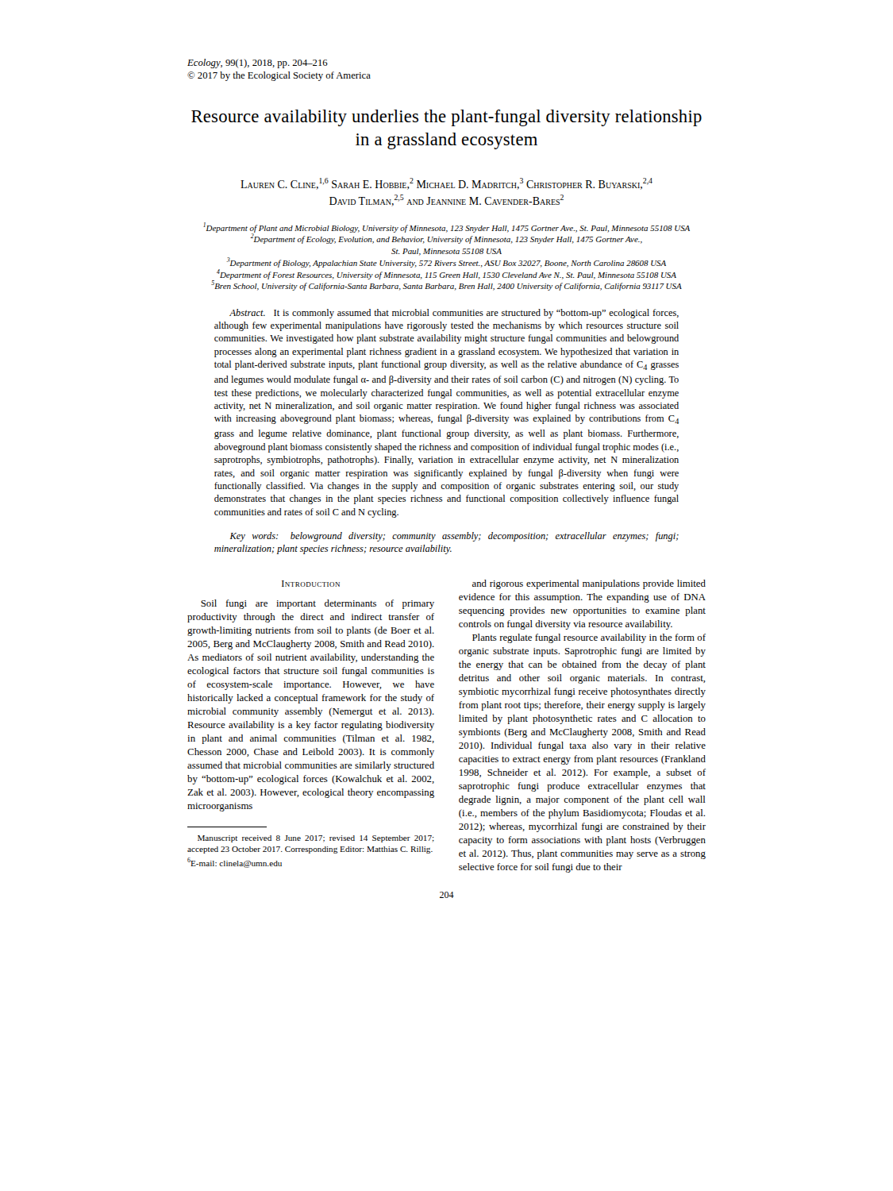Ecology, 99(1), 2018, pp. 204–216
© 2017 by the Ecological Society of America
Resource availability underlies the plant-fungal diversity relationship
in a grassland ecosystem
Lauren C. Cline,1,6 Sarah E. Hobbie,2 Michael D. Madritch,3 Christopher R. Buyarski,2,4
David Tilman,2,5 and Jeannine M. Cavender-Bares2
1Department of Plant and Microbial Biology, University of Minnesota, 123 Snyder Hall, 1475 Gortner Ave., St. Paul, Minnesota 55108 USA
2Department of Ecology, Evolution, and Behavior, University of Minnesota, 123 Snyder Hall, 1475 Gortner Ave.,
St. Paul, Minnesota 55108 USA
3Department of Biology, Appalachian State University, 572 Rivers Street., ASU Box 32027, Boone, North Carolina 28608 USA
4Department of Forest Resources, University of Minnesota, 115 Green Hall, 1530 Cleveland Ave N., St. Paul, Minnesota 55108 USA
5Bren School, University of California-Santa Barbara, Santa Barbara, Bren Hall, 2400 University of California, California 93117 USA
Abstract.  It is commonly assumed that microbial communities are structured by “bottom-up” ecological forces, although few experimental manipulations have rigorously tested the mechanisms by which resources structure soil communities. We investigated how plant substrate availability might structure fungal communities and belowground processes along an experimental plant richness gradient in a grassland ecosystem. We hypothesized that variation in total plant-derived substrate inputs, plant functional group diversity, as well as the relative abundance of C4 grasses and legumes would modulate fungal α- and β-diversity and their rates of soil carbon (C) and nitrogen (N) cycling. To test these predictions, we molecularly characterized fungal communities, as well as potential extracellular enzyme activity, net N mineralization, and soil organic matter respiration. We found higher fungal richness was associated with increasing aboveground plant biomass; whereas, fungal β-diversity was explained by contributions from C4 grass and legume relative dominance, plant functional group diversity, as well as plant biomass. Furthermore, aboveground plant biomass consistently shaped the richness and composition of individual fungal trophic modes (i.e., saprotrophs, symbiotrophs, pathotrophs). Finally, variation in extracellular enzyme activity, net N mineralization rates, and soil organic matter respiration was significantly explained by fungal β-diversity when fungi were functionally classified. Via changes in the supply and composition of organic substrates entering soil, our study demonstrates that changes in the plant species richness and functional composition collectively influence fungal communities and rates of soil C and N cycling.
Key words:  belowground diversity; community assembly; decomposition; extracellular enzymes; fungi; mineralization; plant species richness; resource availability.
Introduction
Soil fungi are important determinants of primary productivity through the direct and indirect transfer of growth-limiting nutrients from soil to plants (de Boer et al. 2005, Berg and McClaugherty 2008, Smith and Read 2010). As mediators of soil nutrient availability, understanding the ecological factors that structure soil fungal communities is of ecosystem-scale importance. However, we have historically lacked a conceptual framework for the study of microbial community assembly (Nemergut et al. 2013). Resource availability is a key factor regulating biodiversity in plant and animal communities (Tilman et al. 1982, Chesson 2000, Chase and Leibold 2003). It is commonly assumed that microbial communities are similarly structured by “bottom-up” ecological forces (Kowalchuk et al. 2002, Zak et al. 2003). However, ecological theory encompassing microorganisms
Manuscript received 8 June 2017; revised 14 September 2017; accepted 23 October 2017. Corresponding Editor: Matthias C. Rillig.
6E-mail: clinela@umn.edu
and rigorous experimental manipulations provide limited evidence for this assumption. The expanding use of DNA sequencing provides new opportunities to examine plant controls on fungal diversity via resource availability.
Plants regulate fungal resource availability in the form of organic substrate inputs. Saprotrophic fungi are limited by the energy that can be obtained from the decay of plant detritus and other soil organic materials. In contrast, symbiotic mycorrhizal fungi receive photosynthates directly from plant root tips; therefore, their energy supply is largely limited by plant photosynthetic rates and C allocation to symbionts (Berg and McClaugherty 2008, Smith and Read 2010). Individual fungal taxa also vary in their relative capacities to extract energy from plant resources (Frankland 1998, Schneider et al. 2012). For example, a subset of saprotrophic fungi produce extracellular enzymes that degrade lignin, a major component of the plant cell wall (i.e., members of the phylum Basidiomycota; Floudas et al. 2012); whereas, mycorrhizal fungi are constrained by their capacity to form associations with plant hosts (Verbruggen et al. 2012). Thus, plant communities may serve as a strong selective force for soil fungi due to their
204